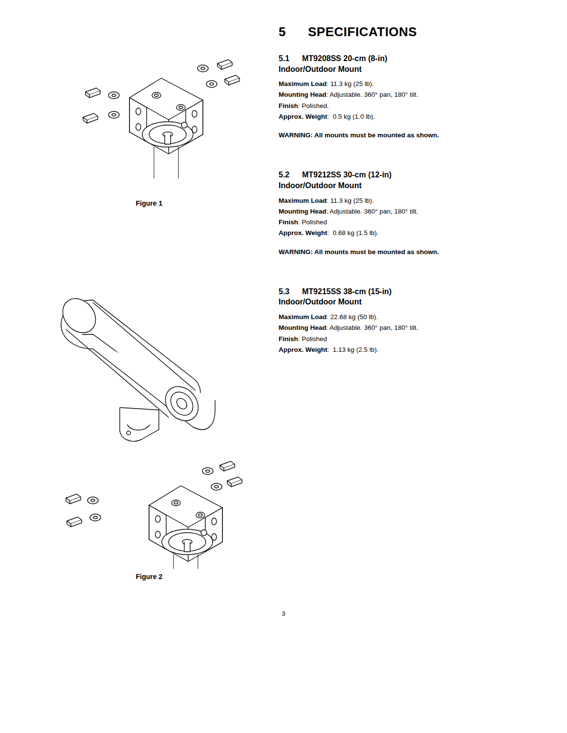Figure 1
Figure 2
5 SPECIFICATIONS
5.1 MT9208SS 20-cm (8-in)
Indoor/Outdoor Mount
Maximum Load: 11.3 kg (25 lb).
Mounting Head: Adjustable. 360° pan, 180° tilt.
Finish: Polished.
Approx. Weight: 0.5 kg (1.0 lb).
WARNING: All mounts must be mounted as shown.
5.2 MT9212SS 30-cm (12-in)
Indoor/Outdoor Mount
Maximum Load: 11.3 kg (25 lb).
Mounting Head: Adjustable. 360° pan, 180° tilt.
Finish: Polished
Approx. Weight: 0.68 kg (1.5 lb).
WARNING: All mounts must be mounted as shown.
5.3 MT9215SS 38-cm (15-in)
Indoor/Outdoor Mount
Maximum Load: 22.68 kg (50 lb).
Mounting Head: Adjustable. 360° pan, 180° tilt.
Finish: Polished
Approx. Weight: 1.13 kg (2.5 lb).
3